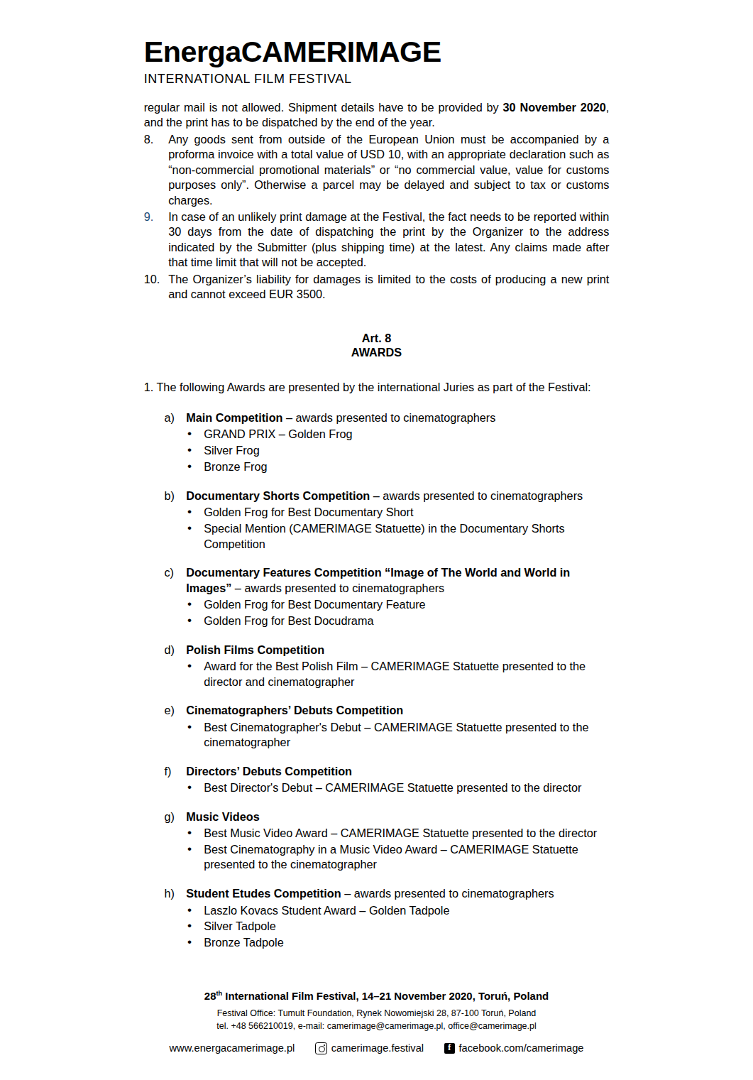Energa CAMERIMAGE
INTERNATIONAL FILM FESTIVAL
regular mail is not allowed. Shipment details have to be provided by 30 November 2020, and the print has to be dispatched by the end of the year.
8. Any goods sent from outside of the European Union must be accompanied by a proforma invoice with a total value of USD 10, with an appropriate declaration such as “non-commercial promotional materials” or “no commercial value, value for customs purposes only”. Otherwise a parcel may be delayed and subject to tax or customs charges.
9. In case of an unlikely print damage at the Festival, the fact needs to be reported within 30 days from the date of dispatching the print by the Organizer to the address indicated by the Submitter (plus shipping time) at the latest. Any claims made after that time limit that will not be accepted.
10. The Organizer’s liability for damages is limited to the costs of producing a new print and cannot exceed EUR 3500.
Art. 8 AWARDS
1. The following Awards are presented by the international Juries as part of the Festival:
a) Main Competition – awards presented to cinematographers
GRAND PRIX – Golden Frog
Silver Frog
Bronze Frog
b) Documentary Shorts Competition – awards presented to cinematographers
Golden Frog for Best Documentary Short
Special Mention (CAMERIMAGE Statuette) in the Documentary Shorts Competition
c) Documentary Features Competition “Image of The World and World in Images” – awards presented to cinematographers
Golden Frog for Best Documentary Feature
Golden Frog for Best Docudrama
d) Polish Films Competition
Award for the Best Polish Film – CAMERIMAGE Statuette presented to the director and cinematographer
e) Cinematographers’ Debuts Competition
Best Cinematographer's Debut – CAMERIMAGE Statuette presented to the cinematographer
f) Directors’ Debuts Competition
Best Director's Debut – CAMERIMAGE Statuette presented to the director
g) Music Videos
Best Music Video Award – CAMERIMAGE Statuette presented to the director
Best Cinematography in a Music Video Award – CAMERIMAGE Statuette presented to the cinematographer
h) Student Etudes Competition – awards presented to cinematographers
Laszlo Kovacs Student Award – Golden Tadpole
Silver Tadpole
Bronze Tadpole
28th International Film Festival, 14–21 November 2020, Toruń, Poland
Festival Office: Tumult Foundation, Rynek Nowomiejski 28, 87-100 Toruń, Poland
tel. +48 566210019, e-mail: camerimage@camerimage.pl, office@camerimage.pl
www.energacamerimage.pl camerimage.festival facebook.com/camerimage